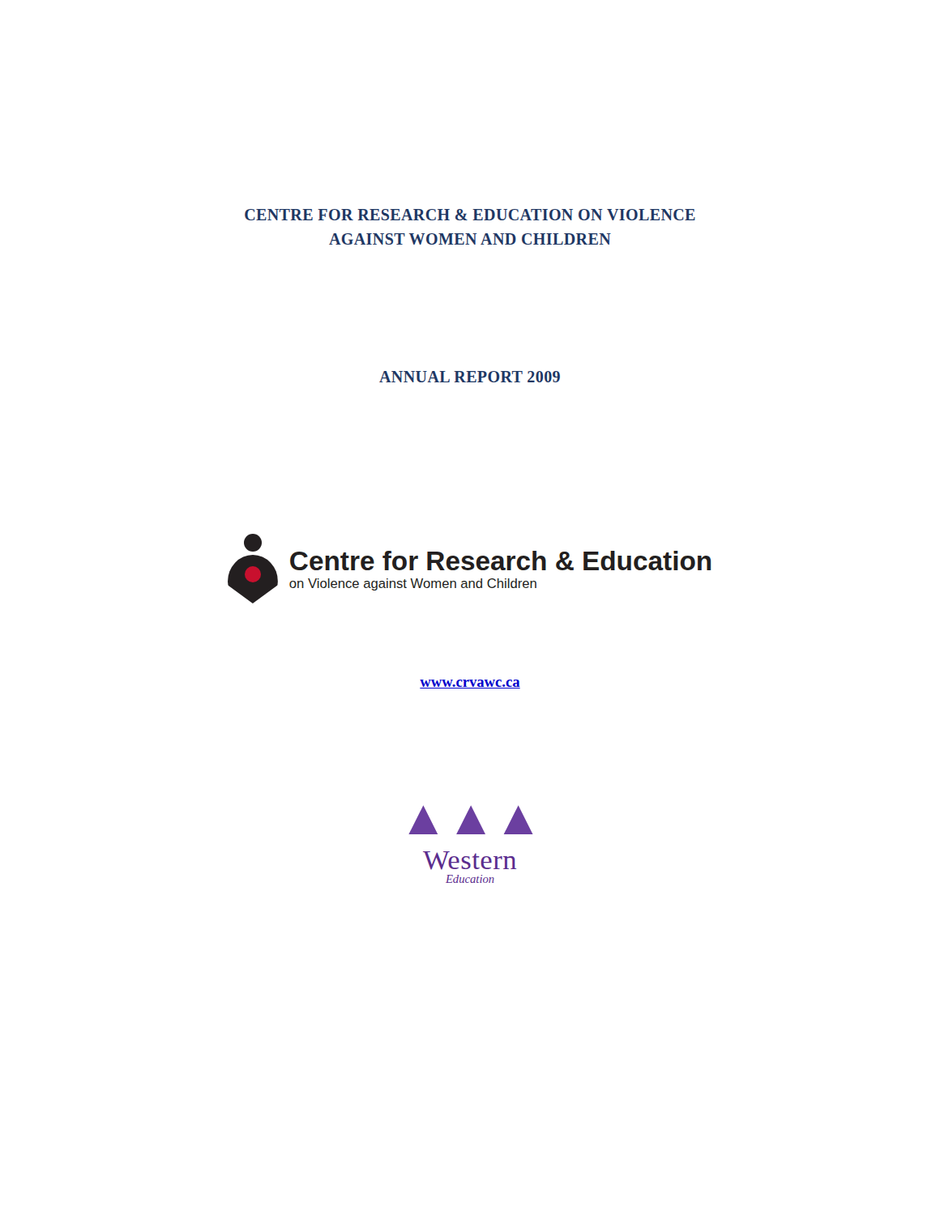Centre for Research & Education on Violence Against Women and Children
Annual Report 2009
Centre for Research & Education
on Violence against Women and Children
www.crvawc.ca
▲▲▲ Western Education